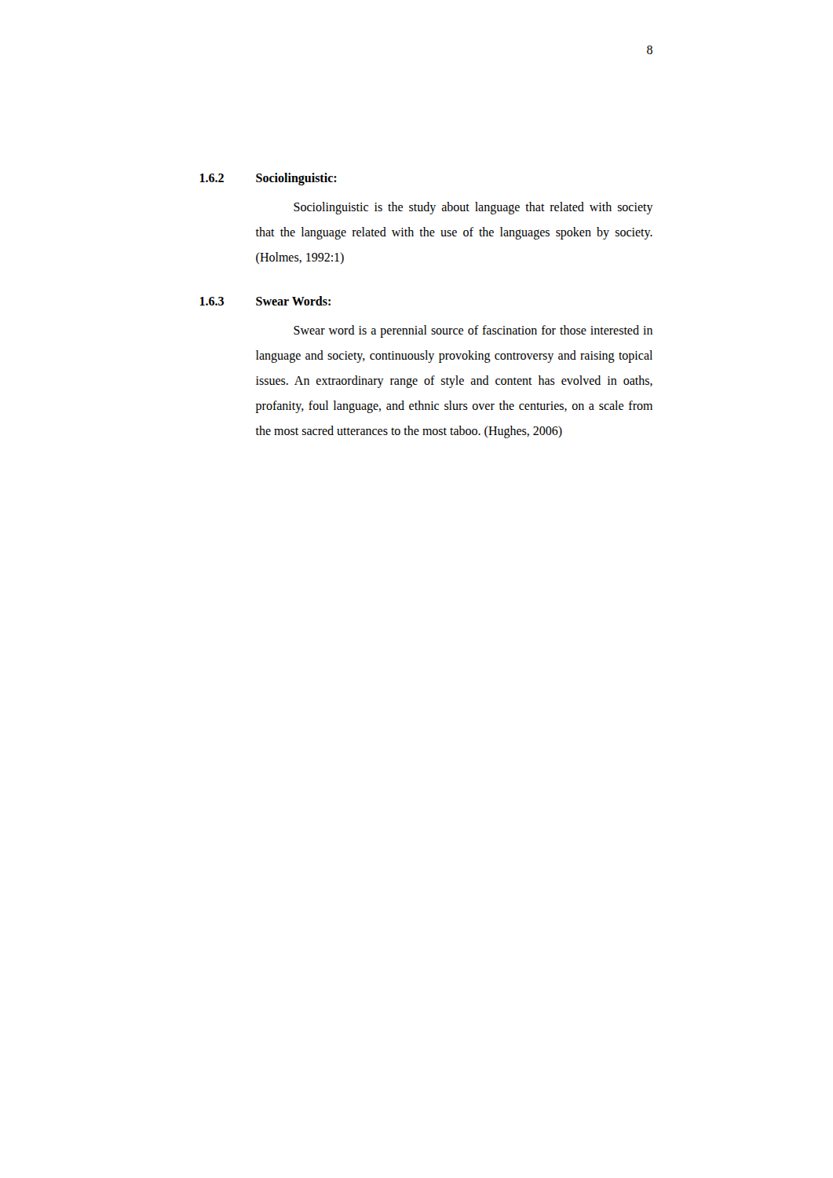8
1.6.2 Sociolinguistic:
Sociolinguistic is the study about language that related with society that the language related with the use of the languages spoken by society. (Holmes, 1992:1)
1.6.3 Swear Words:
Swear word is a perennial source of fascination for those interested in language and society, continuously provoking controversy and raising topical issues. An extraordinary range of style and content has evolved in oaths, profanity, foul language, and ethnic slurs over the centuries, on a scale from the most sacred utterances to the most taboo. (Hughes, 2006)